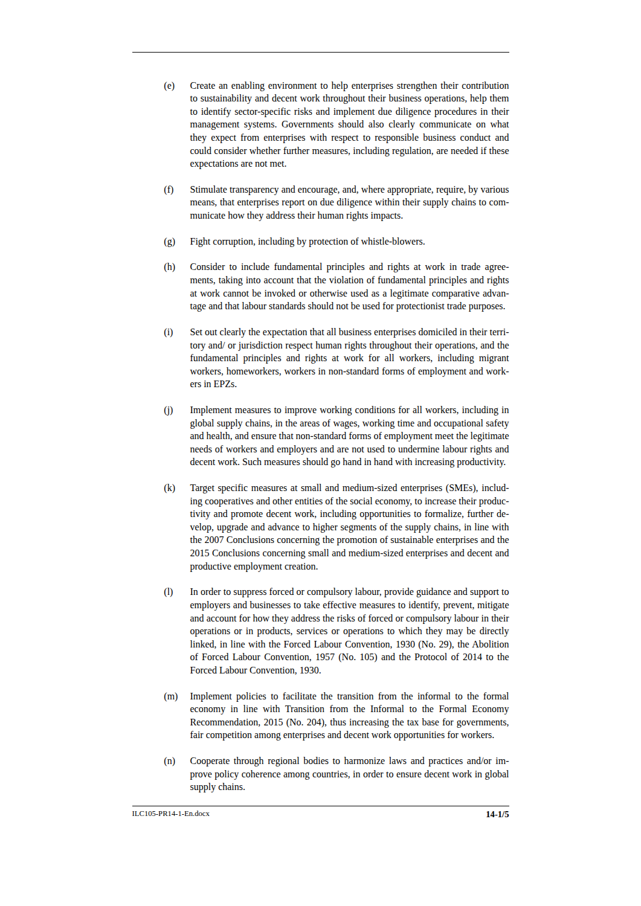(e)
Create an enabling environment to help enterprises strengthen their contribution to sustainability and decent work throughout their business operations, help them to identify sector-specific risks and implement due diligence procedures in their management systems. Governments should also clearly communicate on what they expect from enterprises with respect to responsible business conduct and could consider whether further measures, including regulation, are needed if these expectations are not met.
(f)
Stimulate transparency and encourage, and, where appropriate, require, by various means, that enterprises report on due diligence within their supply chains to communicate how they address their human rights impacts.
(g)
Fight corruption, including by protection of whistle-blowers.
(h)
Consider to include fundamental principles and rights at work in trade agreements, taking into account that the violation of fundamental principles and rights at work cannot be invoked or otherwise used as a legitimate comparative advantage and that labour standards should not be used for protectionist trade purposes.
(i)
Set out clearly the expectation that all business enterprises domiciled in their territory and/ or jurisdiction respect human rights throughout their operations, and the fundamental principles and rights at work for all workers, including migrant workers, homeworkers, workers in non-standard forms of employment and workers in EPZs.
(j)
Implement measures to improve working conditions for all workers, including in global supply chains, in the areas of wages, working time and occupational safety and health, and ensure that non-standard forms of employment meet the legitimate needs of workers and employers and are not used to undermine labour rights and decent work. Such measures should go hand in hand with increasing productivity.
(k)
Target specific measures at small and medium-sized enterprises (SMEs), including cooperatives and other entities of the social economy, to increase their productivity and promote decent work, including opportunities to formalize, further develop, upgrade and advance to higher segments of the supply chains, in line with the 2007 Conclusions concerning the promotion of sustainable enterprises and the 2015 Conclusions concerning small and medium-sized enterprises and decent and productive employment creation.
(l)
In order to suppress forced or compulsory labour, provide guidance and support to employers and businesses to take effective measures to identify, prevent, mitigate and account for how they address the risks of forced or compulsory labour in their operations or in products, services or operations to which they may be directly linked, in line with the Forced Labour Convention, 1930 (No. 29), the Abolition of Forced Labour Convention, 1957 (No. 105) and the Protocol of 2014 to the Forced Labour Convention, 1930.
(m)
Implement policies to facilitate the transition from the informal to the formal economy in line with Transition from the Informal to the Formal Economy Recommendation, 2015 (No. 204), thus increasing the tax base for governments, fair competition among enterprises and decent work opportunities for workers.
(n)
Cooperate through regional bodies to harmonize laws and practices and/or improve policy coherence among countries, in order to ensure decent work in global supply chains.
ILC105-PR14-1-En.docx
14-1/5